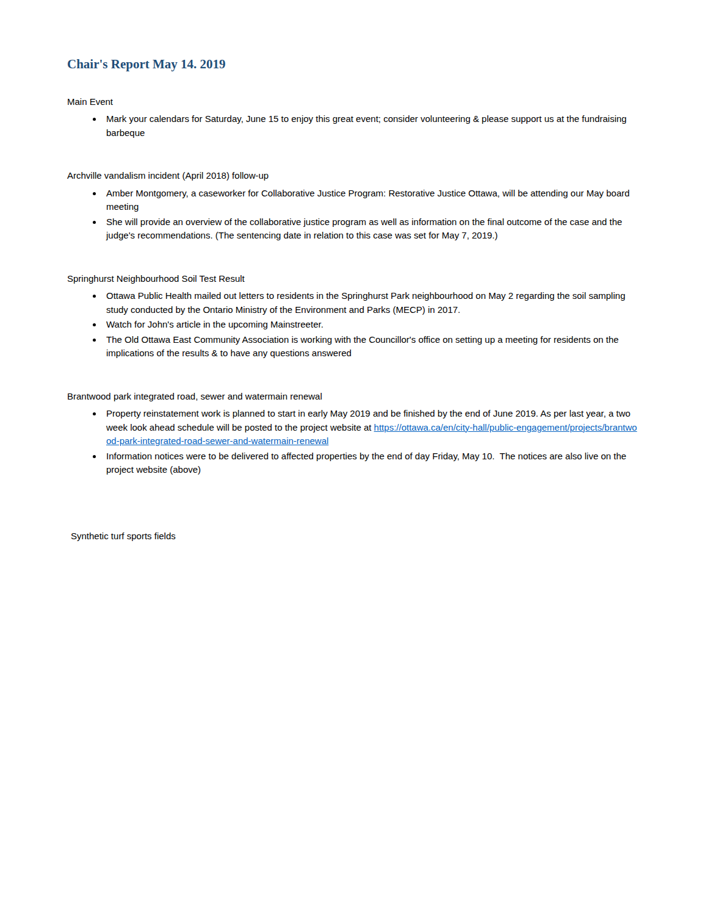Chair's Report May 14. 2019
Main Event
Mark your calendars for Saturday, June 15 to enjoy this great event; consider volunteering & please support us at the fundraising barbeque
Archville vandalism incident (April 2018) follow-up
Amber Montgomery, a caseworker for Collaborative Justice Program: Restorative Justice Ottawa, will be attending our May board meeting
She will provide an overview of the collaborative justice program as well as information on the final outcome of the case and the judge's recommendations. (The sentencing date in relation to this case was set for May 7, 2019.)
Springhurst Neighbourhood Soil Test Result
Ottawa Public Health mailed out letters to residents in the Springhurst Park neighbourhood on May 2 regarding the soil sampling study conducted by the Ontario Ministry of the Environment and Parks (MECP) in 2017.
Watch for John's article in the upcoming Mainstreeter.
The Old Ottawa East Community Association is working with the Councillor's office on setting up a meeting for residents on the implications of the results & to have any questions answered
Brantwood park integrated road, sewer and watermain renewal
Property reinstatement work is planned to start in early May 2019 and be finished by the end of June 2019. As per last year, a two week look ahead schedule will be posted to the project website at https://ottawa.ca/en/city-hall/public-engagement/projects/brantwood-park-integrated-road-sewer-and-watermain-renewal
Information notices were to be delivered to affected properties by the end of day Friday, May 10. The notices are also live on the project website (above)
Synthetic turf sports fields